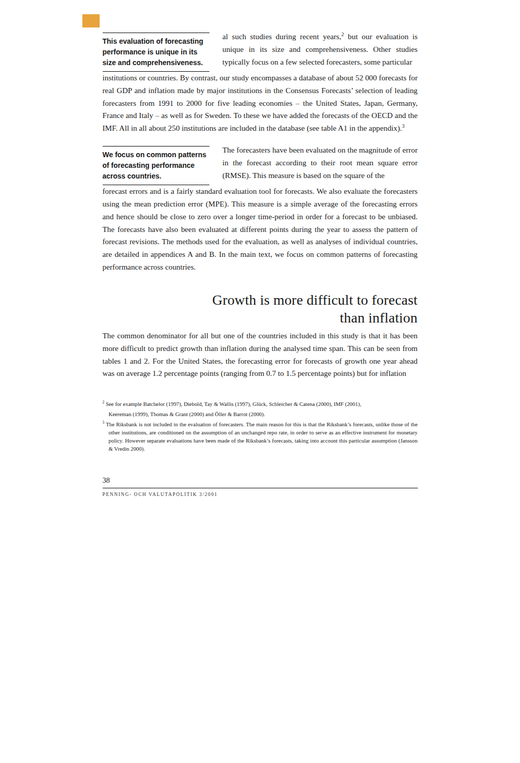This evaluation of forecasting performance is unique in its size and comprehensiveness.
al such studies during recent years,2 but our evaluation is unique in its size and comprehensiveness. Other studies typically focus on a few selected forecasters, some particular
institutions or countries. By contrast, our study encompasses a database of about 52 000 forecasts for real GDP and inflation made by major institutions in the Consensus Forecasts’ selection of leading forecasters from 1991 to 2000 for five leading economies – the United States, Japan, Germany, France and Italy – as well as for Sweden. To these we have added the forecasts of the OECD and the IMF. All in all about 250 institutions are included in the database (see table A1 in the appendix).3
We focus on common patterns of forecasting performance across countries.
The forecasters have been evaluated on the magnitude of error in the forecast according to their root mean square error (RMSE). This measure is based on the square of the
forecast errors and is a fairly standard evaluation tool for forecasts. We also evaluate the forecasters using the mean prediction error (MPE). This measure is a simple average of the forecasting errors and hence should be close to zero over a longer time-period in order for a forecast to be unbiased. The forecasts have also been evaluated at different points during the year to assess the pattern of forecast revisions. The methods used for the evaluation, as well as analyses of individual countries, are detailed in appendices A and B. In the main text, we focus on common patterns of forecasting performance across countries.
Growth is more difficult to forecast
than inflation
The common denominator for all but one of the countries included in this study is that it has been more difficult to predict growth than inflation during the analysed time span. This can be seen from tables 1 and 2. For the United States, the forecasting error for forecasts of growth one year ahead was on average 1.2 percentage points (ranging from 0.7 to 1.5 percentage points) but for inflation
2 See for example Batchelor (1997), Diebold, Tay & Wallis (1997), Glück, Schleicher & Catena (2000), IMF (2001),
Keereman (1999), Thomas & Grant (2000) and Öller & Barrot (2000).
3 The Riksbank is not included in the evaluation of forecasters. The main reason for this is that the Riksbank’s forecasts, unlike those of the other institutions, are conditioned on the assumption of an unchanged repo rate, in order to serve as an effective instrument for monetary policy. However separate evaluations have been made of the Riksbank’s forecasts, taking into account this particular assumption (Jansson & Vredin 2000).
38
PENNING- OCH VALUTAPOLITIK 3/2001